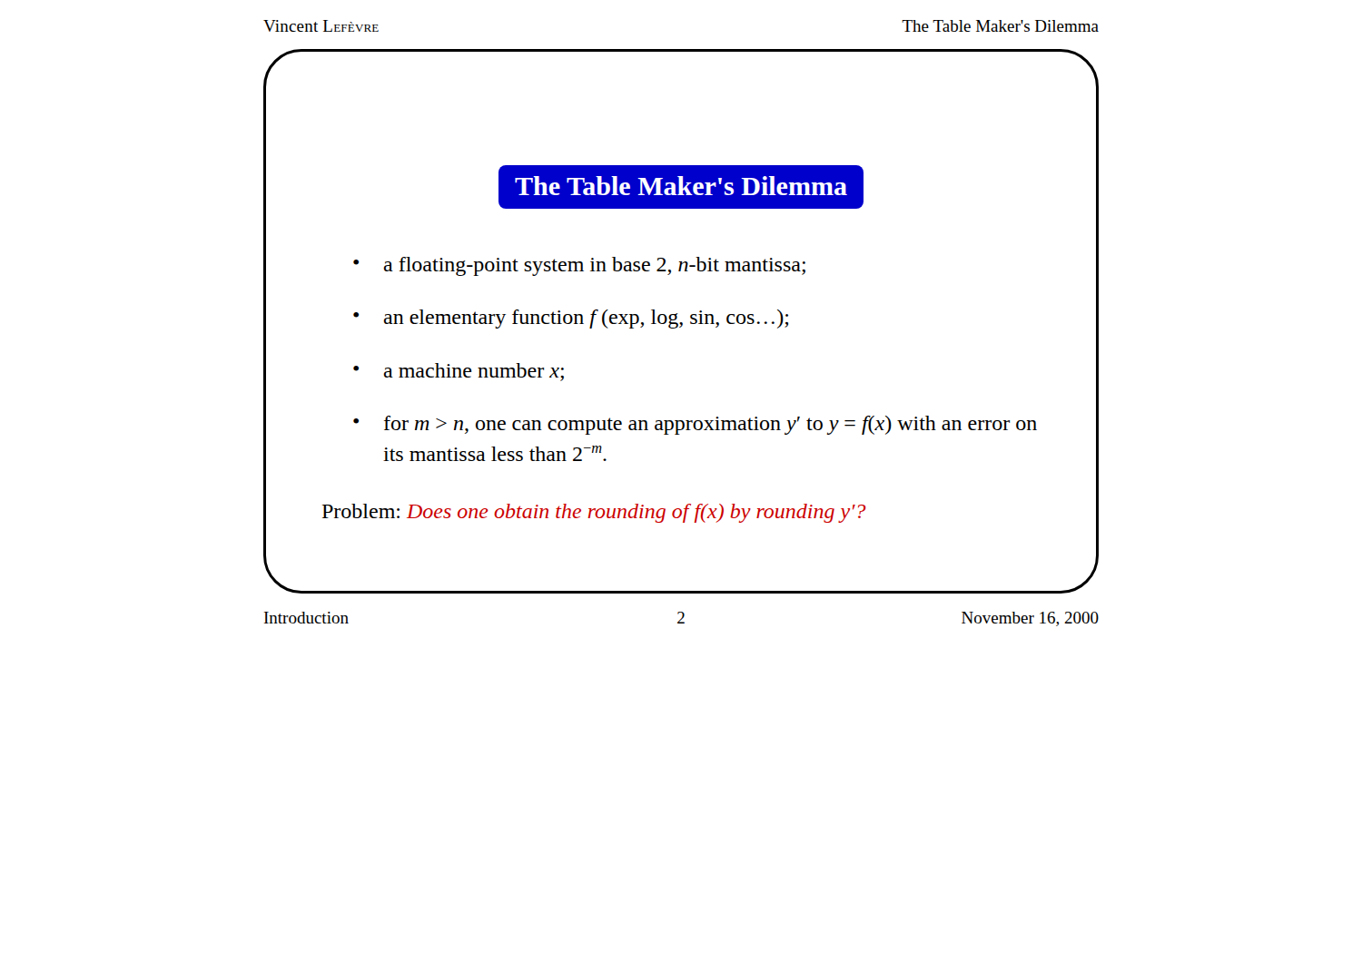Vincent Lefèvre
The Table Maker's Dilemma
The Table Maker's Dilemma
a floating-point system in base 2, n-bit mantissa;
an elementary function f (exp, log, sin, cos…);
a machine number x;
for m > n, one can compute an approximation y′ to y = f(x) with an error on its mantissa less than 2−m.
Problem: Does one obtain the rounding of f(x) by rounding y′?
Introduction
2
November 16, 2000